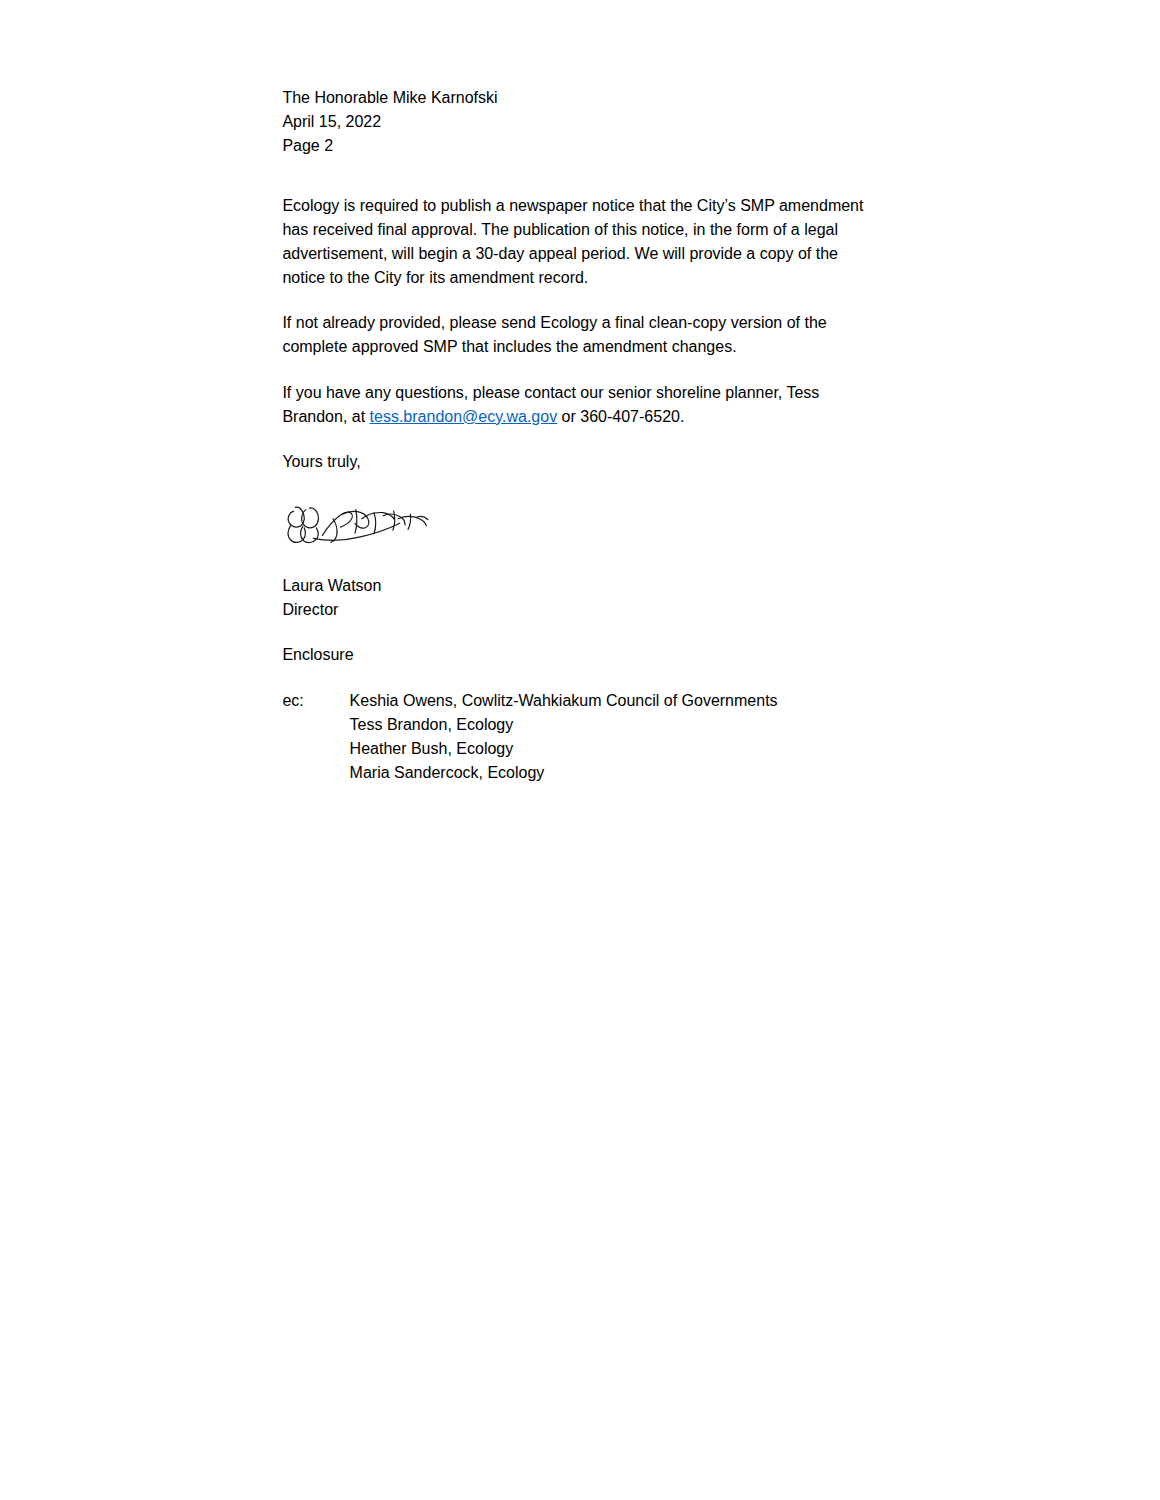The Honorable Mike Karnofski
April 15, 2022
Page 2
Ecology is required to publish a newspaper notice that the City’s SMP amendment has received final approval. The publication of this notice, in the form of a legal advertisement, will begin a 30-day appeal period. We will provide a copy of the notice to the City for its amendment record.
If not already provided, please send Ecology a final clean-copy version of the complete approved SMP that includes the amendment changes.
If you have any questions, please contact our senior shoreline planner, Tess Brandon, at tess.brandon@ecy.wa.gov or 360-407-6520.
Yours truly,
Laura Watson
Director
Enclosure
ec:
Keshia Owens, Cowlitz-Wahkiakum Council of Governments
Tess Brandon, Ecology
Heather Bush, Ecology
Maria Sandercock, Ecology